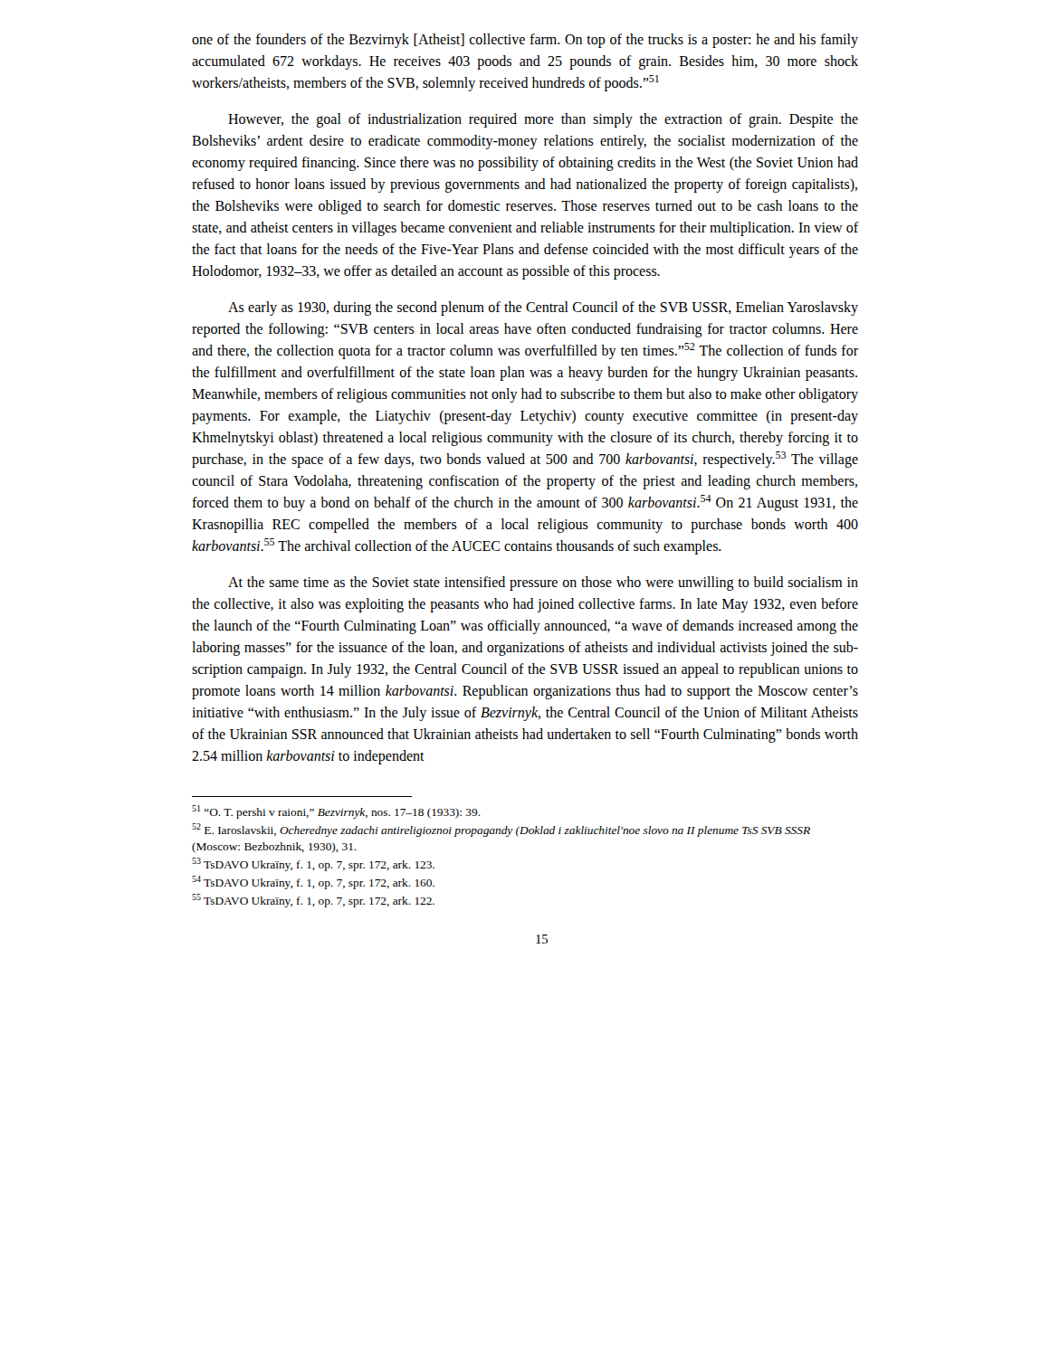one of the founders of the Bezvirnyk [Atheist] collective farm. On top of the trucks is a poster: he and his family accumulated 672 workdays. He receives 403 poods and 25 pounds of grain. Besides him, 30 more shock workers/atheists, members of the SVB, solemnly received hundreds of poods.”51
However, the goal of industrialization required more than simply the extraction of grain. Despite the Bolsheviks’ ardent desire to eradicate commodity-money relations entirely, the socialist modernization of the economy required financing. Since there was no possibility of obtaining credits in the West (the Soviet Union had refused to honor loans issued by previous governments and had nationalized the property of foreign capitalists), the Bolsheviks were obliged to search for domestic reserves. Those reserves turned out to be cash loans to the state, and atheist centers in villages became convenient and reliable instruments for their multiplication. In view of the fact that loans for the needs of the Five-Year Plans and defense coincided with the most difficult years of the Holodomor, 1932–33, we offer as detailed an account as possible of this process.
As early as 1930, during the second plenum of the Central Council of the SVB USSR, Emelian Yaroslavsky reported the following: “SVB centers in local areas have often conducted fundraising for tractor columns. Here and there, the collection quota for a tractor column was overfulfilled by ten times.”52 The collection of funds for the fulfillment and overfulfillment of the state loan plan was a heavy burden for the hungry Ukrainian peasants. Meanwhile, members of religious communities not only had to subscribe to them but also to make other obligatory payments. For example, the Liatychiv (present-day Letychiv) county executive committee (in present-day Khmelnytskyi oblast) threatened a local religious community with the closure of its church, thereby forcing it to purchase, in the space of a few days, two bonds valued at 500 and 700 karbovantsi, respectively.53 The village council of Stara Vodolaha, threatening confiscation of the property of the priest and leading church members, forced them to buy a bond on behalf of the church in the amount of 300 karbovantsi.54 On 21 August 1931, the Krasnopillia REC compelled the members of a local religious community to purchase bonds worth 400 karbovantsi.55 The archival collection of the AUCEC contains thousands of such examples.
At the same time as the Soviet state intensified pressure on those who were unwilling to build socialism in the collective, it also was exploiting the peasants who had joined collective farms. In late May 1932, even before the launch of the “Fourth Culminating Loan” was officially announced, “a wave of demands increased among the laboring masses” for the issuance of the loan, and organizations of atheists and individual activists joined the subscription campaign. In July 1932, the Central Council of the SVB USSR issued an appeal to republican unions to promote loans worth 14 million karbovantsi. Republican organizations thus had to support the Moscow center’s initiative “with enthusiasm.” In the July issue of Bezvirnyk, the Central Council of the Union of Militant Atheists of the Ukrainian SSR announced that Ukrainian atheists had undertaken to sell “Fourth Culminating” bonds worth 2.54 million karbovantsi to independent
51 “O. T. pershi v raioni,” Bezvirnyk, nos. 17–18 (1933): 39.
52 E. Iaroslavskii, Ocherednye zadachi antireligioznoi propagandy (Doklad i zakliuchitel'noe slovo na II plenume TsS SVB SSSR (Moscow: Bezbozhnik, 1930), 31.
53 TsDAVO Ukraïny, f. 1, op. 7, spr. 172, ark. 123.
54 TsDAVO Ukraïny, f. 1, op. 7, spr. 172, ark. 160.
55 TsDAVO Ukraïny, f. 1, op. 7, spr. 172, ark. 122.
15